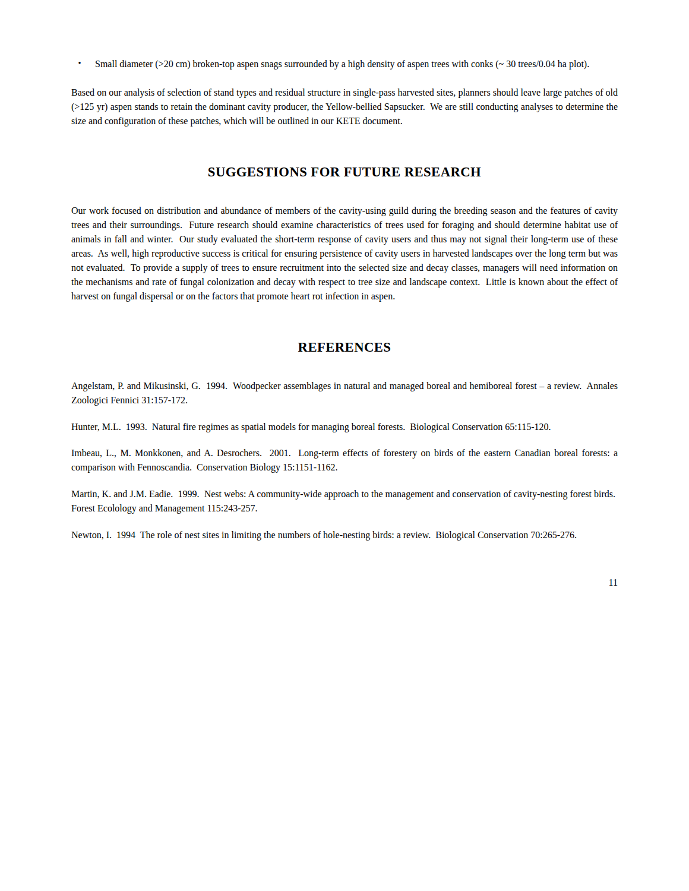Small diameter (>20 cm) broken-top aspen snags surrounded by a high density of aspen trees with conks (~ 30 trees/0.04 ha plot).
Based on our analysis of selection of stand types and residual structure in single-pass harvested sites, planners should leave large patches of old (>125 yr) aspen stands to retain the dominant cavity producer, the Yellow-bellied Sapsucker. We are still conducting analyses to determine the size and configuration of these patches, which will be outlined in our KETE document.
SUGGESTIONS FOR FUTURE RESEARCH
Our work focused on distribution and abundance of members of the cavity-using guild during the breeding season and the features of cavity trees and their surroundings. Future research should examine characteristics of trees used for foraging and should determine habitat use of animals in fall and winter. Our study evaluated the short-term response of cavity users and thus may not signal their long-term use of these areas. As well, high reproductive success is critical for ensuring persistence of cavity users in harvested landscapes over the long term but was not evaluated. To provide a supply of trees to ensure recruitment into the selected size and decay classes, managers will need information on the mechanisms and rate of fungal colonization and decay with respect to tree size and landscape context. Little is known about the effect of harvest on fungal dispersal or on the factors that promote heart rot infection in aspen.
REFERENCES
Angelstam, P. and Mikusinski, G. 1994. Woodpecker assemblages in natural and managed boreal and hemiboreal forest – a review. Annales Zoologici Fennici 31:157-172.
Hunter, M.L. 1993. Natural fire regimes as spatial models for managing boreal forests. Biological Conservation 65:115-120.
Imbeau, L., M. Monkkonen, and A. Desrochers. 2001. Long-term effects of forestery on birds of the eastern Canadian boreal forests: a comparison with Fennoscandia. Conservation Biology 15:1151-1162.
Martin, K. and J.M. Eadie. 1999. Nest webs: A community-wide approach to the management and conservation of cavity-nesting forest birds. Forest Ecolology and Management 115:243-257.
Newton, I. 1994 The role of nest sites in limiting the numbers of hole-nesting birds: a review. Biological Conservation 70:265-276.
11